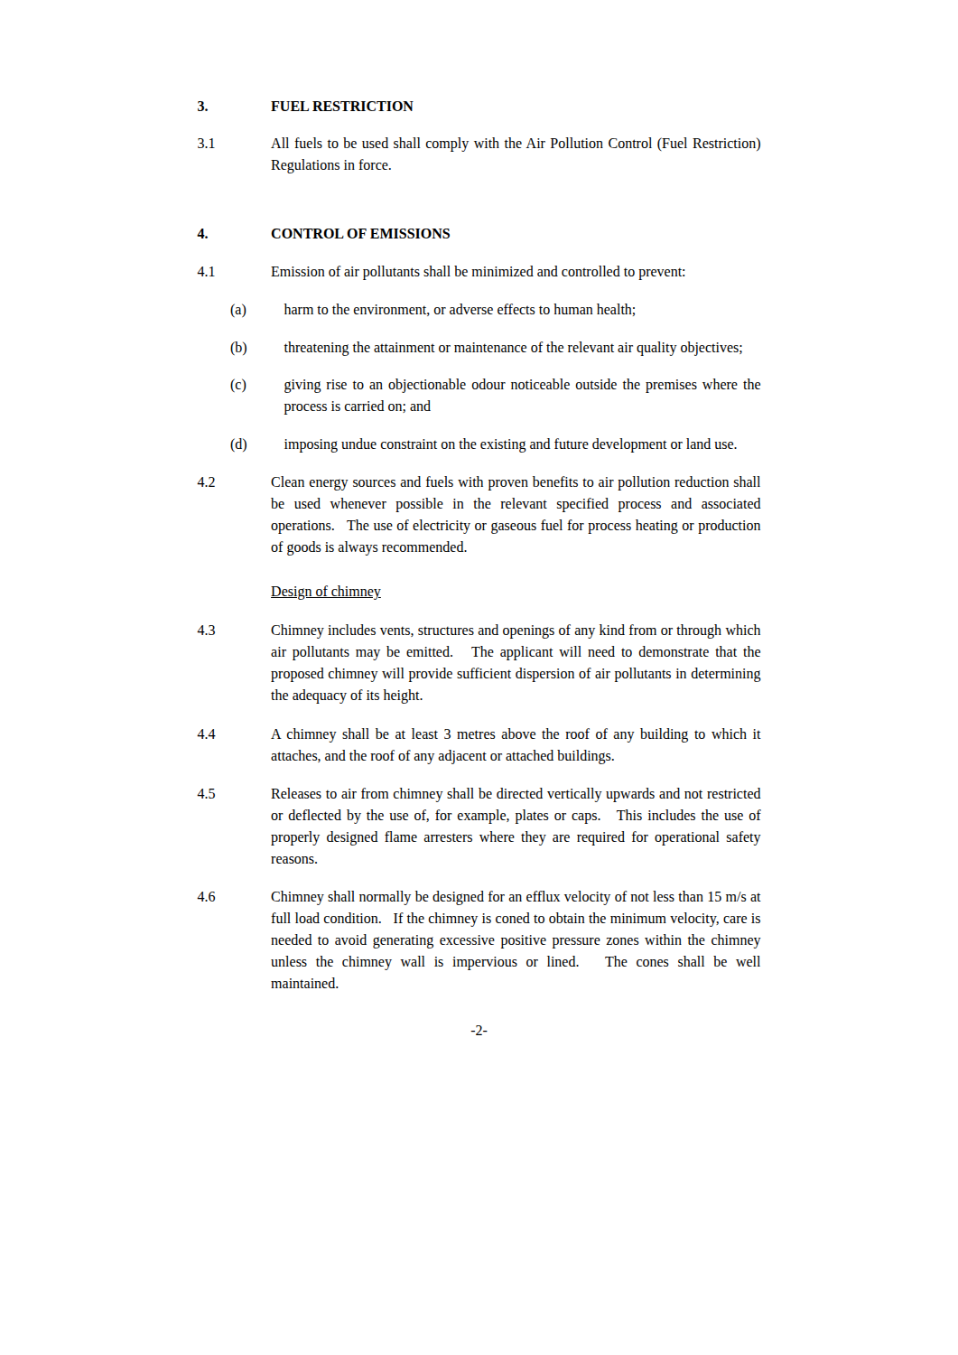3. FUEL RESTRICTION
3.1 All fuels to be used shall comply with the Air Pollution Control (Fuel Restriction) Regulations in force.
4. CONTROL OF EMISSIONS
4.1 Emission of air pollutants shall be minimized and controlled to prevent:
(a) harm to the environment, or adverse effects to human health;
(b) threatening the attainment or maintenance of the relevant air quality objectives;
(c) giving rise to an objectionable odour noticeable outside the premises where the process is carried on; and
(d) imposing undue constraint on the existing and future development or land use.
4.2 Clean energy sources and fuels with proven benefits to air pollution reduction shall be used whenever possible in the relevant specified process and associated operations. The use of electricity or gaseous fuel for process heating or production of goods is always recommended.
Design of chimney
4.3 Chimney includes vents, structures and openings of any kind from or through which air pollutants may be emitted. The applicant will need to demonstrate that the proposed chimney will provide sufficient dispersion of air pollutants in determining the adequacy of its height.
4.4 A chimney shall be at least 3 metres above the roof of any building to which it attaches, and the roof of any adjacent or attached buildings.
4.5 Releases to air from chimney shall be directed vertically upwards and not restricted or deflected by the use of, for example, plates or caps. This includes the use of properly designed flame arresters where they are required for operational safety reasons.
4.6 Chimney shall normally be designed for an efflux velocity of not less than 15 m/s at full load condition. If the chimney is coned to obtain the minimum velocity, care is needed to avoid generating excessive positive pressure zones within the chimney unless the chimney wall is impervious or lined. The cones shall be well maintained.
-2-